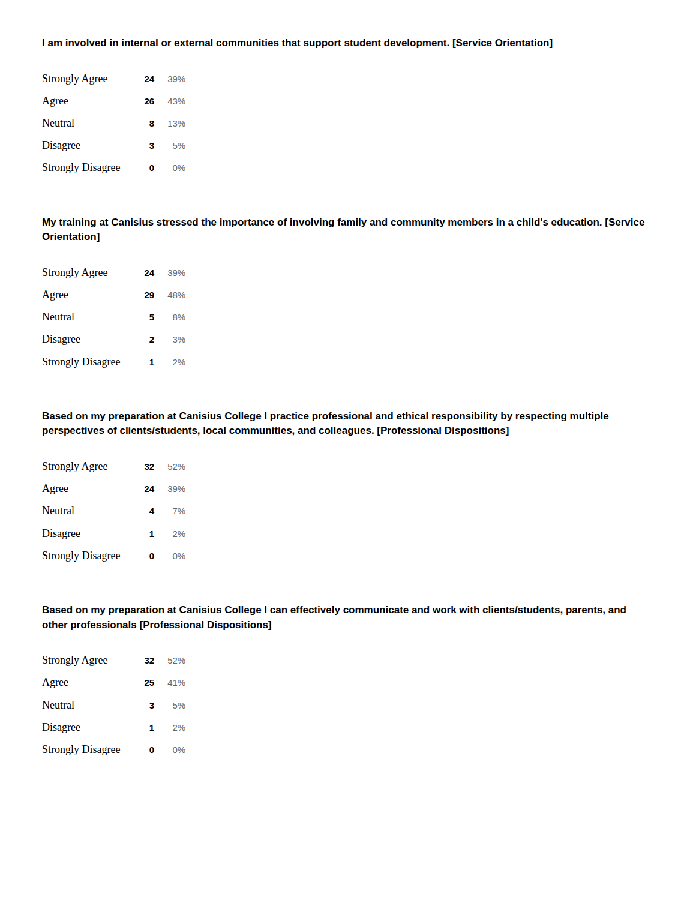I am involved in internal or external communities that support student development. [Service Orientation]
| Strongly Agree | 24 | 39% |
| Agree | 26 | 43% |
| Neutral | 8 | 13% |
| Disagree | 3 | 5% |
| Strongly Disagree | 0 | 0% |
My training at Canisius stressed the importance of involving family and community members in a child's education. [Service Orientation]
| Strongly Agree | 24 | 39% |
| Agree | 29 | 48% |
| Neutral | 5 | 8% |
| Disagree | 2 | 3% |
| Strongly Disagree | 1 | 2% |
Based on my preparation at Canisius College I practice professional and ethical responsibility by respecting multiple perspectives of clients/students, local communities, and colleagues. [Professional Dispositions]
| Strongly Agree | 32 | 52% |
| Agree | 24 | 39% |
| Neutral | 4 | 7% |
| Disagree | 1 | 2% |
| Strongly Disagree | 0 | 0% |
Based on my preparation at Canisius College I can effectively communicate and work with clients/students, parents, and other professionals [Professional Dispositions]
| Strongly Agree | 32 | 52% |
| Agree | 25 | 41% |
| Neutral | 3 | 5% |
| Disagree | 1 | 2% |
| Strongly Disagree | 0 | 0% |